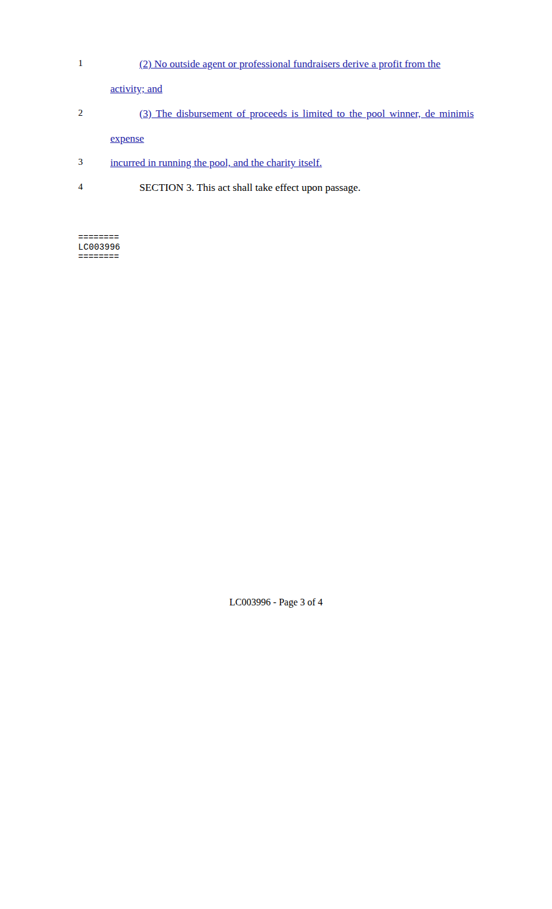| 1 | (2) No outside agent or professional fundraisers derive a profit from the activity; and |
| 2 | (3) The disbursement of proceeds is limited to the pool winner, de minimis expense |
| 3 | incurred in running the pool, and the charity itself. |
| 4 | SECTION 3. This act shall take effect upon passage. |
========
LC003996
========
LC003996 - Page 3 of 4